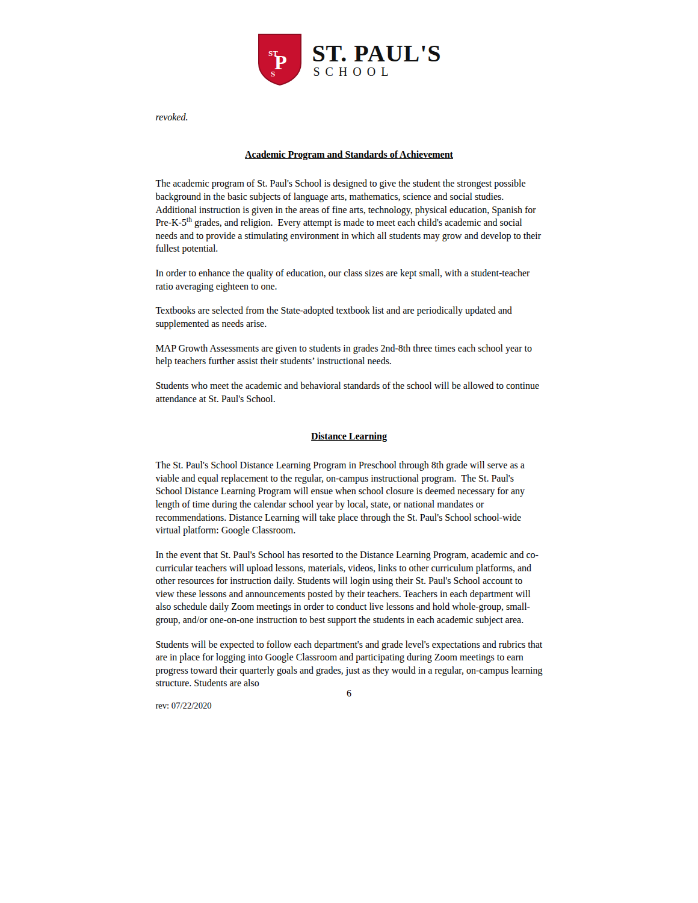ST P S ST. PAUL'S SCHOOL
revoked.
Academic Program and Standards of Achievement
The academic program of St. Paul's School is designed to give the student the strongest possible background in the basic subjects of language arts, mathematics, science and social studies. Additional instruction is given in the areas of fine arts, technology, physical education, Spanish for Pre-K-5th grades, and religion. Every attempt is made to meet each child's academic and social needs and to provide a stimulating environment in which all students may grow and develop to their fullest potential.
In order to enhance the quality of education, our class sizes are kept small, with a student-teacher ratio averaging eighteen to one.
Textbooks are selected from the State-adopted textbook list and are periodically updated and supplemented as needs arise.
MAP Growth Assessments are given to students in grades 2nd-8th three times each school year to help teachers further assist their students’ instructional needs.
Students who meet the academic and behavioral standards of the school will be allowed to continue attendance at St. Paul's School.
Distance Learning
The St. Paul's School Distance Learning Program in Preschool through 8th grade will serve as a viable and equal replacement to the regular, on-campus instructional program. The St. Paul's School Distance Learning Program will ensue when school closure is deemed necessary for any length of time during the calendar school year by local, state, or national mandates or recommendations. Distance Learning will take place through the St. Paul's School school-wide virtual platform: Google Classroom.
In the event that St. Paul's School has resorted to the Distance Learning Program, academic and co-curricular teachers will upload lessons, materials, videos, links to other curriculum platforms, and other resources for instruction daily. Students will login using their St. Paul's School account to view these lessons and announcements posted by their teachers. Teachers in each department will also schedule daily Zoom meetings in order to conduct live lessons and hold whole-group, small-group, and/or one-on-one instruction to best support the students in each academic subject area.
Students will be expected to follow each department's and grade level's expectations and rubrics that are in place for logging into Google Classroom and participating during Zoom meetings to earn progress toward their quarterly goals and grades, just as they would in a regular, on-campus learning structure. Students are also
6
rev: 07/22/2020